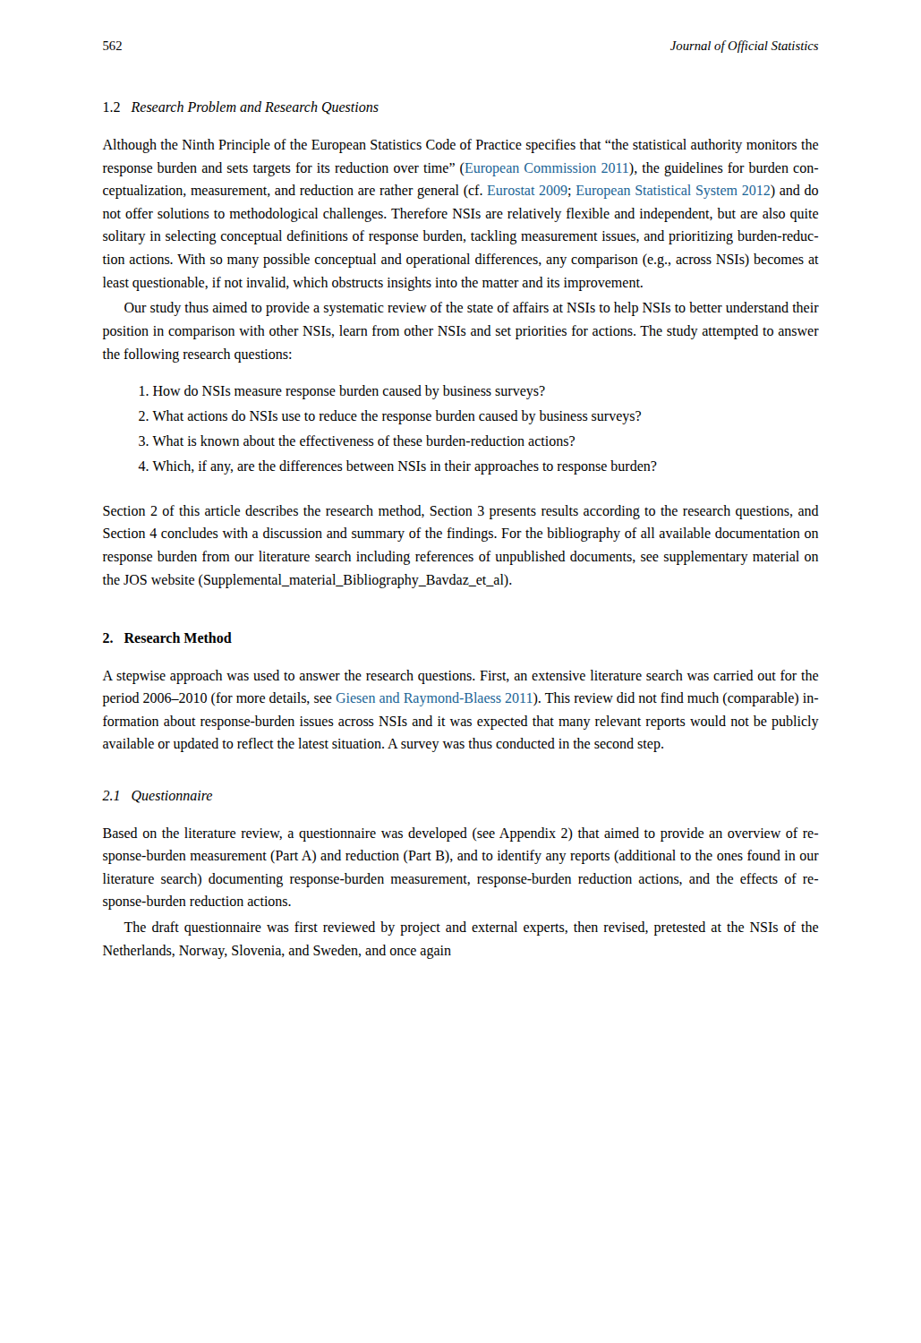562 Journal of Official Statistics
1.2 Research Problem and Research Questions
Although the Ninth Principle of the European Statistics Code of Practice specifies that “the statistical authority monitors the response burden and sets targets for its reduction over time” (European Commission 2011), the guidelines for burden conceptualization, measurement, and reduction are rather general (cf. Eurostat 2009; European Statistical System 2012) and do not offer solutions to methodological challenges. Therefore NSIs are relatively flexible and independent, but are also quite solitary in selecting conceptual definitions of response burden, tackling measurement issues, and prioritizing burden-reduction actions. With so many possible conceptual and operational differences, any comparison (e.g., across NSIs) becomes at least questionable, if not invalid, which obstructs insights into the matter and its improvement.
Our study thus aimed to provide a systematic review of the state of affairs at NSIs to help NSIs to better understand their position in comparison with other NSIs, learn from other NSIs and set priorities for actions. The study attempted to answer the following research questions:
How do NSIs measure response burden caused by business surveys?
What actions do NSIs use to reduce the response burden caused by business surveys?
What is known about the effectiveness of these burden-reduction actions?
Which, if any, are the differences between NSIs in their approaches to response burden?
Section 2 of this article describes the research method, Section 3 presents results according to the research questions, and Section 4 concludes with a discussion and summary of the findings. For the bibliography of all available documentation on response burden from our literature search including references of unpublished documents, see supplementary material on the JOS website (Supplemental_material_Bibliography_Bavdaz_et_al).
2. Research Method
A stepwise approach was used to answer the research questions. First, an extensive literature search was carried out for the period 2006–2010 (for more details, see Giesen and Raymond-Blaess 2011). This review did not find much (comparable) information about response-burden issues across NSIs and it was expected that many relevant reports would not be publicly available or updated to reflect the latest situation. A survey was thus conducted in the second step.
2.1 Questionnaire
Based on the literature review, a questionnaire was developed (see Appendix 2) that aimed to provide an overview of response-burden measurement (Part A) and reduction (Part B), and to identify any reports (additional to the ones found in our literature search) documenting response-burden measurement, response-burden reduction actions, and the effects of response-burden reduction actions.
The draft questionnaire was first reviewed by project and external experts, then revised, pretested at the NSIs of the Netherlands, Norway, Slovenia, and Sweden, and once again